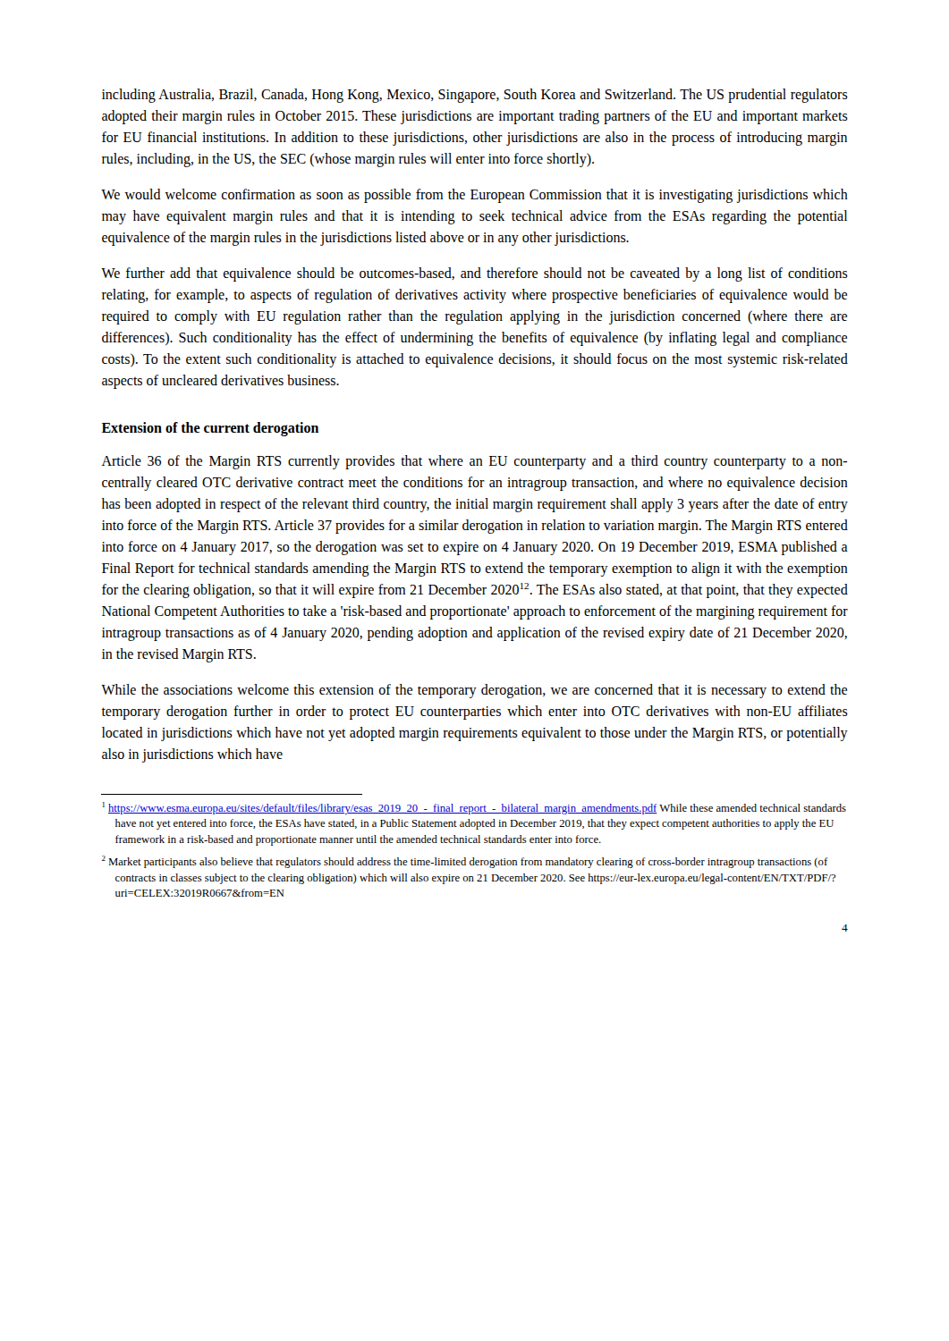including Australia, Brazil, Canada, Hong Kong, Mexico, Singapore, South Korea and Switzerland. The US prudential regulators adopted their margin rules in October 2015. These jurisdictions are important trading partners of the EU and important markets for EU financial institutions. In addition to these jurisdictions, other jurisdictions are also in the process of introducing margin rules, including, in the US, the SEC (whose margin rules will enter into force shortly).
We would welcome confirmation as soon as possible from the European Commission that it is investigating jurisdictions which may have equivalent margin rules and that it is intending to seek technical advice from the ESAs regarding the potential equivalence of the margin rules in the jurisdictions listed above or in any other jurisdictions.
We further add that equivalence should be outcomes-based, and therefore should not be caveated by a long list of conditions relating, for example, to aspects of regulation of derivatives activity where prospective beneficiaries of equivalence would be required to comply with EU regulation rather than the regulation applying in the jurisdiction concerned (where there are differences). Such conditionality has the effect of undermining the benefits of equivalence (by inflating legal and compliance costs). To the extent such conditionality is attached to equivalence decisions, it should focus on the most systemic risk-related aspects of uncleared derivatives business.
Extension of the current derogation
Article 36 of the Margin RTS currently provides that where an EU counterparty and a third country counterparty to a non-centrally cleared OTC derivative contract meet the conditions for an intragroup transaction, and where no equivalence decision has been adopted in respect of the relevant third country, the initial margin requirement shall apply 3 years after the date of entry into force of the Margin RTS. Article 37 provides for a similar derogation in relation to variation margin. The Margin RTS entered into force on 4 January 2017, so the derogation was set to expire on 4 January 2020. On 19 December 2019, ESMA published a Final Report for technical standards amending the Margin RTS to extend the temporary exemption to align it with the exemption for the clearing obligation, so that it will expire from 21 December 202012. The ESAs also stated, at that point, that they expected National Competent Authorities to take a 'risk-based and proportionate' approach to enforcement of the margining requirement for intragroup transactions as of 4 January 2020, pending adoption and application of the revised expiry date of 21 December 2020, in the revised Margin RTS.
While the associations welcome this extension of the temporary derogation, we are concerned that it is necessary to extend the temporary derogation further in order to protect EU counterparties which enter into OTC derivatives with non-EU affiliates located in jurisdictions which have not yet adopted margin requirements equivalent to those under the Margin RTS, or potentially also in jurisdictions which have
1 https://www.esma.europa.eu/sites/default/files/library/esas_2019_20_-_final_report_-_bilateral_margin_amendments.pdf While these amended technical standards have not yet entered into force, the ESAs have stated, in a Public Statement adopted in December 2019, that they expect competent authorities to apply the EU framework in a risk-based and proportionate manner until the amended technical standards enter into force.
2 Market participants also believe that regulators should address the time-limited derogation from mandatory clearing of cross-border intragroup transactions (of contracts in classes subject to the clearing obligation) which will also expire on 21 December 2020. See https://eur-lex.europa.eu/legal-content/EN/TXT/PDF/?uri=CELEX:32019R0667&from=EN
4